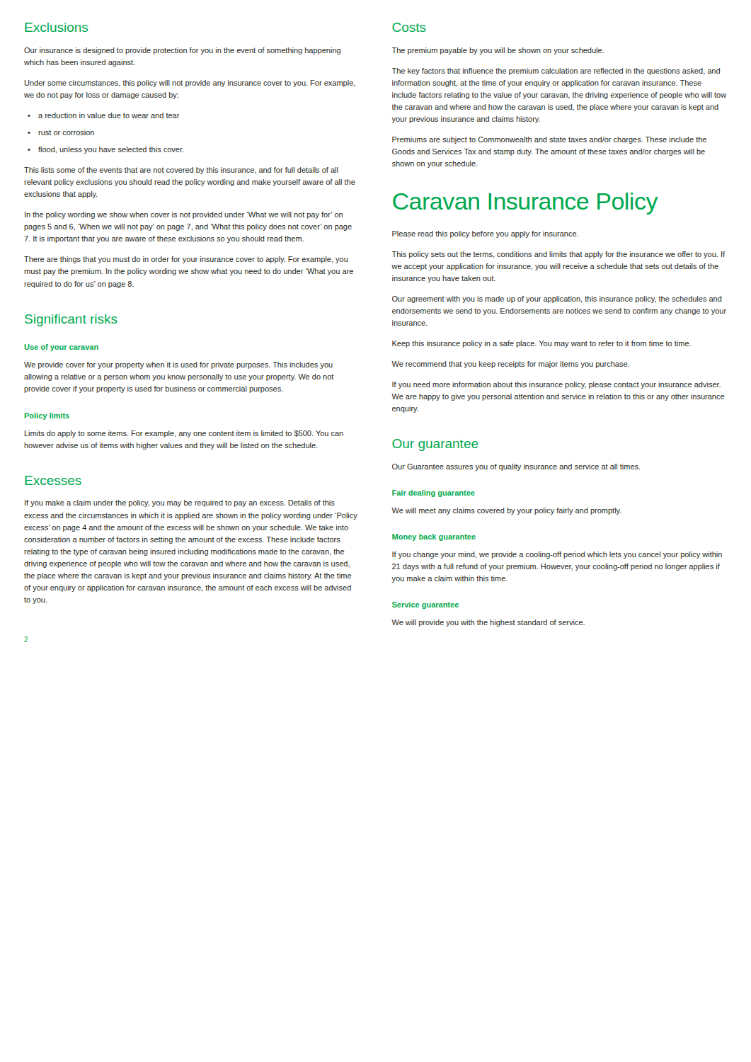Exclusions
Our insurance is designed to provide protection for you in the event of something happening which has been insured against.
Under some circumstances, this policy will not provide any insurance cover to you. For example, we do not pay for loss or damage caused by:
a reduction in value due to wear and tear
rust or corrosion
flood, unless you have selected this cover.
This lists some of the events that are not covered by this insurance, and for full details of all relevant policy exclusions you should read the policy wording and make yourself aware of all the exclusions that apply.
In the policy wording we show when cover is not provided under ‘What we will not pay for’ on pages 5 and 6, ‘When we will not pay’ on page 7, and ‘What this policy does not cover’ on page 7. It is important that you are aware of these exclusions so you should read them.
There are things that you must do in order for your insurance cover to apply. For example, you must pay the premium. In the policy wording we show what you need to do under ‘What you are required to do for us’ on page 8.
Significant risks
Use of your caravan
We provide cover for your property when it is used for private purposes. This includes you allowing a relative or a person whom you know personally to use your property. We do not provide cover if your property is used for business or commercial purposes.
Policy limits
Limits do apply to some items. For example, any one content item is limited to $500. You can however advise us of items with higher values and they will be listed on the schedule.
Excesses
If you make a claim under the policy, you may be required to pay an excess. Details of this excess and the circumstances in which it is applied are shown in the policy wording under ‘Policy excess’ on page 4 and the amount of the excess will be shown on your schedule. We take into consideration a number of factors in setting the amount of the excess. These include factors relating to the type of caravan being insured including modifications made to the caravan, the driving experience of people who will tow the caravan and where and how the caravan is used, the place where the caravan is kept and your previous insurance and claims history. At the time of your enquiry or application for caravan insurance, the amount of each excess will be advised to you.
2
Costs
The premium payable by you will be shown on your schedule.
The key factors that influence the premium calculation are reflected in the questions asked, and information sought, at the time of your enquiry or application for caravan insurance. These include factors relating to the value of your caravan, the driving experience of people who will tow the caravan and where and how the caravan is used, the place where your caravan is kept and your previous insurance and claims history.
Premiums are subject to Commonwealth and state taxes and/or charges. These include the Goods and Services Tax and stamp duty. The amount of these taxes and/or charges will be shown on your schedule.
Caravan Insurance Policy
Please read this policy before you apply for insurance.
This policy sets out the terms, conditions and limits that apply for the insurance we offer to you. If we accept your application for insurance, you will receive a schedule that sets out details of the insurance you have taken out.
Our agreement with you is made up of your application, this insurance policy, the schedules and endorsements we send to you. Endorsements are notices we send to confirm any change to your insurance.
Keep this insurance policy in a safe place. You may want to refer to it from time to time.
We recommend that you keep receipts for major items you purchase.
If you need more information about this insurance policy, please contact your insurance adviser. We are happy to give you personal attention and service in relation to this or any other insurance enquiry.
Our guarantee
Our Guarantee assures you of quality insurance and service at all times.
Fair dealing guarantee
We will meet any claims covered by your policy fairly and promptly.
Money back guarantee
If you change your mind, we provide a cooling-off period which lets you cancel your policy within 21 days with a full refund of your premium. However, your cooling-off period no longer applies if you make a claim within this time.
Service guarantee
We will provide you with the highest standard of service.